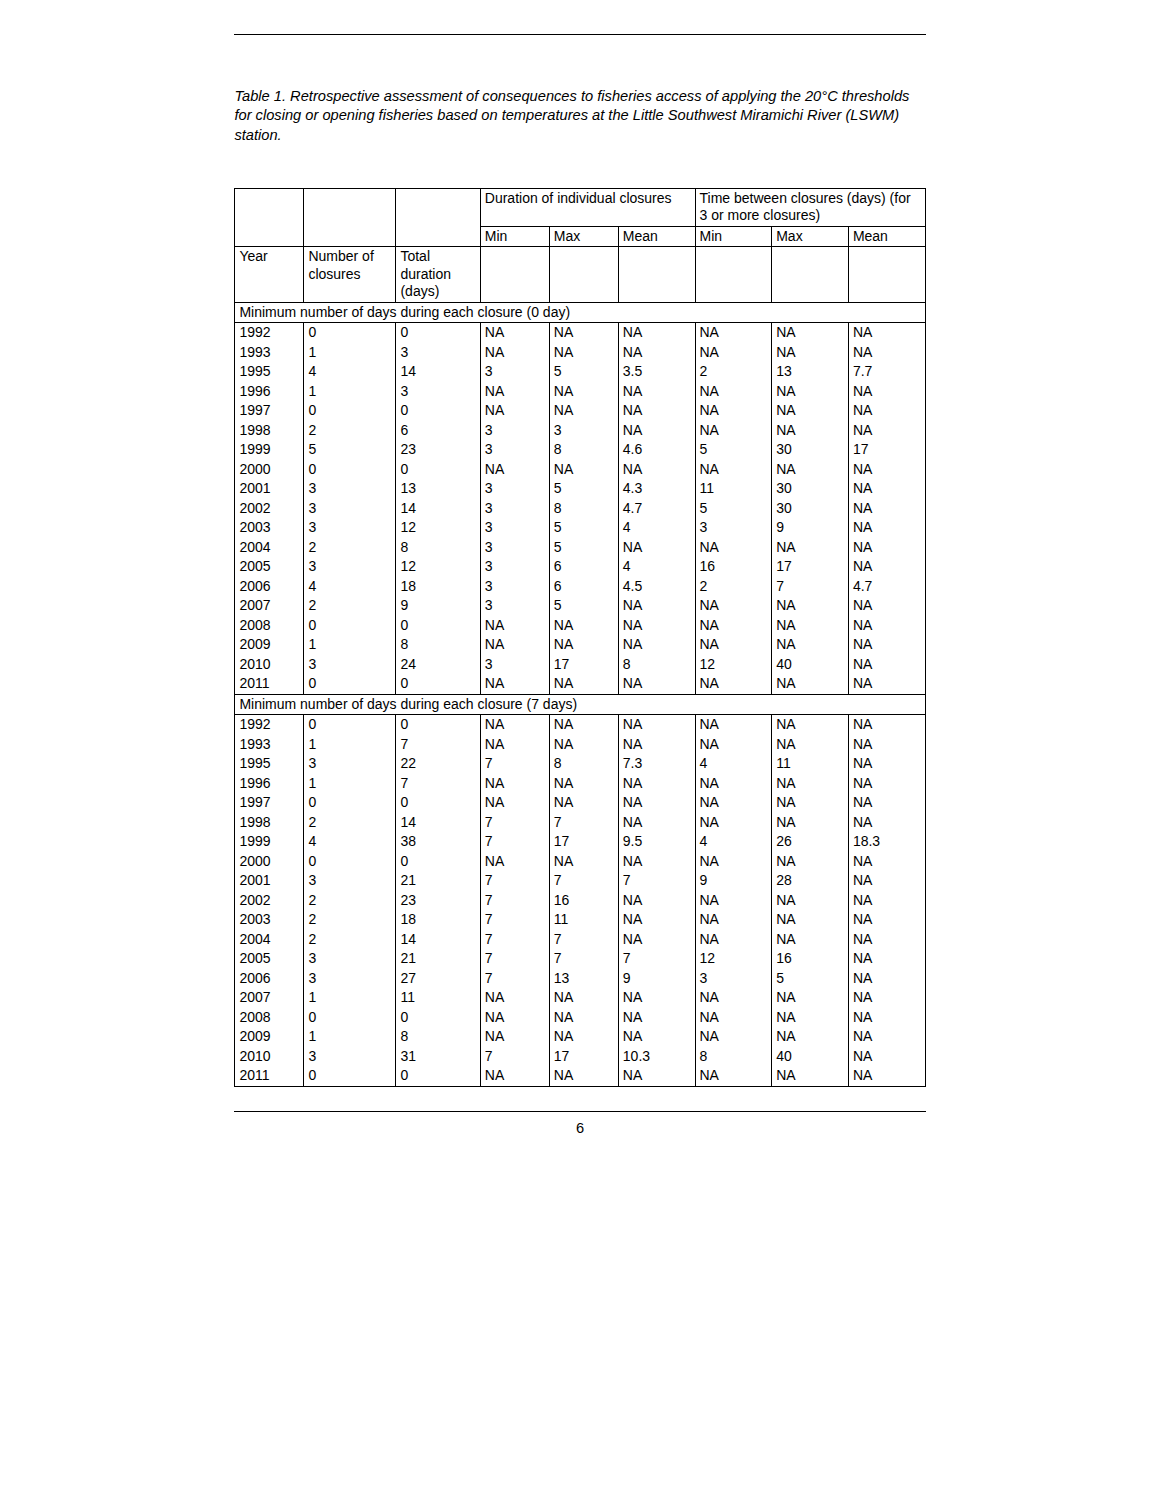Table 1. Retrospective assessment of consequences to fisheries access of applying the 20°C thresholds for closing or opening fisheries based on temperatures at the Little Southwest Miramichi River (LSWM) station.
| | | | Duration of individual closures | Time between closures (days) (for 3 or more closures) |
| --- | --- | --- | --- | --- |
| Min | Max | Mean | Min | Max | Mean |
| Year | Number of closures | Total duration (days) | | | | | | |
| Minimum number of days during each closure (0 day) |
| 1992 | 0 | 0 | NA | NA | NA | NA | NA | NA |
| 1993 | 1 | 3 | NA | NA | NA | NA | NA | NA |
| 1995 | 4 | 14 | 3 | 5 | 3.5 | 2 | 13 | 7.7 |
| 1996 | 1 | 3 | NA | NA | NA | NA | NA | NA |
| 1997 | 0 | 0 | NA | NA | NA | NA | NA | NA |
| 1998 | 2 | 6 | 3 | 3 | NA | NA | NA | NA |
| 1999 | 5 | 23 | 3 | 8 | 4.6 | 5 | 30 | 17 |
| 2000 | 0 | 0 | NA | NA | NA | NA | NA | NA |
| 2001 | 3 | 13 | 3 | 5 | 4.3 | 11 | 30 | NA |
| 2002 | 3 | 14 | 3 | 8 | 4.7 | 5 | 30 | NA |
| 2003 | 3 | 12 | 3 | 5 | 4 | 3 | 9 | NA |
| 2004 | 2 | 8 | 3 | 5 | NA | NA | NA | NA |
| 2005 | 3 | 12 | 3 | 6 | 4 | 16 | 17 | NA |
| 2006 | 4 | 18 | 3 | 6 | 4.5 | 2 | 7 | 4.7 |
| 2007 | 2 | 9 | 3 | 5 | NA | NA | NA | NA |
| 2008 | 0 | 0 | NA | NA | NA | NA | NA | NA |
| 2009 | 1 | 8 | NA | NA | NA | NA | NA | NA |
| 2010 | 3 | 24 | 3 | 17 | 8 | 12 | 40 | NA |
| 2011 | 0 | 0 | NA | NA | NA | NA | NA | NA |
| Minimum number of days during each closure (7 days) |
| 1992 | 0 | 0 | NA | NA | NA | NA | NA | NA |
| 1993 | 1 | 7 | NA | NA | NA | NA | NA | NA |
| 1995 | 3 | 22 | 7 | 8 | 7.3 | 4 | 11 | NA |
| 1996 | 1 | 7 | NA | NA | NA | NA | NA | NA |
| 1997 | 0 | 0 | NA | NA | NA | NA | NA | NA |
| 1998 | 2 | 14 | 7 | 7 | NA | NA | NA | NA |
| 1999 | 4 | 38 | 7 | 17 | 9.5 | 4 | 26 | 18.3 |
| 2000 | 0 | 0 | NA | NA | NA | NA | NA | NA |
| 2001 | 3 | 21 | 7 | 7 | 7 | 9 | 28 | NA |
| 2002 | 2 | 23 | 7 | 16 | NA | NA | NA | NA |
| 2003 | 2 | 18 | 7 | 11 | NA | NA | NA | NA |
| 2004 | 2 | 14 | 7 | 7 | NA | NA | NA | NA |
| 2005 | 3 | 21 | 7 | 7 | 7 | 12 | 16 | NA |
| 2006 | 3 | 27 | 7 | 13 | 9 | 3 | 5 | NA |
| 2007 | 1 | 11 | NA | NA | NA | NA | NA | NA |
| 2008 | 0 | 0 | NA | NA | NA | NA | NA | NA |
| 2009 | 1 | 8 | NA | NA | NA | NA | NA | NA |
| 2010 | 3 | 31 | 7 | 17 | 10.3 | 8 | 40 | NA |
| 2011 | 0 | 0 | NA | NA | NA | NA | NA | NA |
6